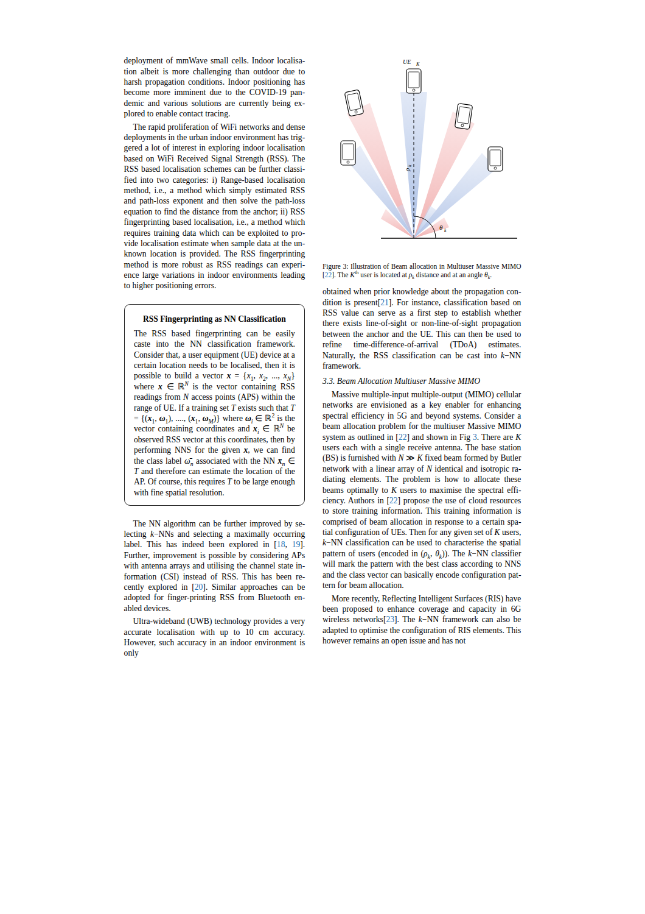deployment of mmWave small cells. Indoor localisation albeit is more challenging than outdoor due to harsh propagation conditions. Indoor positioning has become more imminent due to the COVID-19 pandemic and various solutions are currently being explored to enable contact tracing.
The rapid proliferation of WiFi networks and dense deployments in the urban indoor environment has triggered a lot of interest in exploring indoor localisation based on WiFi Received Signal Strength (RSS). The RSS based localisation schemes can be further classified into two categories: i) Range-based localisation method, i.e., a method which simply estimated RSS and path-loss exponent and then solve the path-loss equation to find the distance from the anchor; ii) RSS fingerprinting based localisation, i.e., a method which requires training data which can be exploited to provide localisation estimate when sample data at the unknown location is provided. The RSS fingerprinting method is more robust as RSS readings can experience large variations in indoor environments leading to higher positioning errors.
RSS Fingerprinting as NN Classification
The RSS based fingerprinting can be easily caste into the NN classification framework. Consider that, a user equipment (UE) device at a certain location needs to be localised, then it is possible to build a vector x = {x1, x2, ..., xN} where x ∈ ℝN is the vector containing RSS readings from N access points (APS) within the range of UE. If a training set T exists such that T = {(x1, ω1), ...., (x1, ωM)} where ωi ∈ ℝ2 is the vector containing coordinates and xi ∈ ℝN be observed RSS vector at this coordinates, then by performing NNS for the given x, we can find the class label ω̄n associated with the NN x̄n ∈ T and therefore can estimate the location of the AP. Of course, this requires T to be large enough with fine spatial resolution.
The NN algorithm can be further improved by selecting k−NNs and selecting a maximally occurring label. This has indeed been explored in [18, 19]. Further, improvement is possible by considering APs with antenna arrays and utilising the channel state information (CSI) instead of RSS. This has been recently explored in [20]. Similar approaches can be adopted for finger-printing RSS from Bluetooth enabled devices.
Ultra-wideband (UWB) technology provides a very accurate localisation with up to 10 cm accuracy. However, such accuracy in an indoor environment is only
θ k ρ k UE K
Figure 3: Illustration of Beam allocation in Multiuser Massive MIMO [22]. The Kth user is located at ρk distance and at an angle θk.
obtained when prior knowledge about the propagation condition is present[21]. For instance, classification based on RSS value can serve as a first step to establish whether there exists line-of-sight or non-line-of-sight propagation between the anchor and the UE. This can then be used to refine time-difference-of-arrival (TDoA) estimates. Naturally, the RSS classification can be cast into k−NN framework.
3.3. Beam Allocation Multiuser Massive MIMO
Massive multiple-input multiple-output (MIMO) cellular networks are envisioned as a key enabler for enhancing spectral efficiency in 5G and beyond systems. Consider a beam allocation problem for the multiuser Massive MIMO system as outlined in [22] and shown in Fig 3. There are K users each with a single receive antenna. The base station (BS) is furnished with N ≫ K fixed beam formed by Butler network with a linear array of N identical and isotropic radiating elements. The problem is how to allocate these beams optimally to K users to maximise the spectral efficiency. Authors in [22] propose the use of cloud resources to store training information. This training information is comprised of beam allocation in response to a certain spatial configuration of UEs. Then for any given set of K users, k−NN classification can be used to characterise the spatial pattern of users (encoded in (ρk, θk)). The k−NN classifier will mark the pattern with the best class according to NNS and the class vector can basically encode configuration pattern for beam allocation.
More recently, Reflecting Intelligent Surfaces (RIS) have been proposed to enhance coverage and capacity in 6G wireless networks[23]. The k−NN framework can also be adapted to optimise the configuration of RIS elements. This however remains an open issue and has not